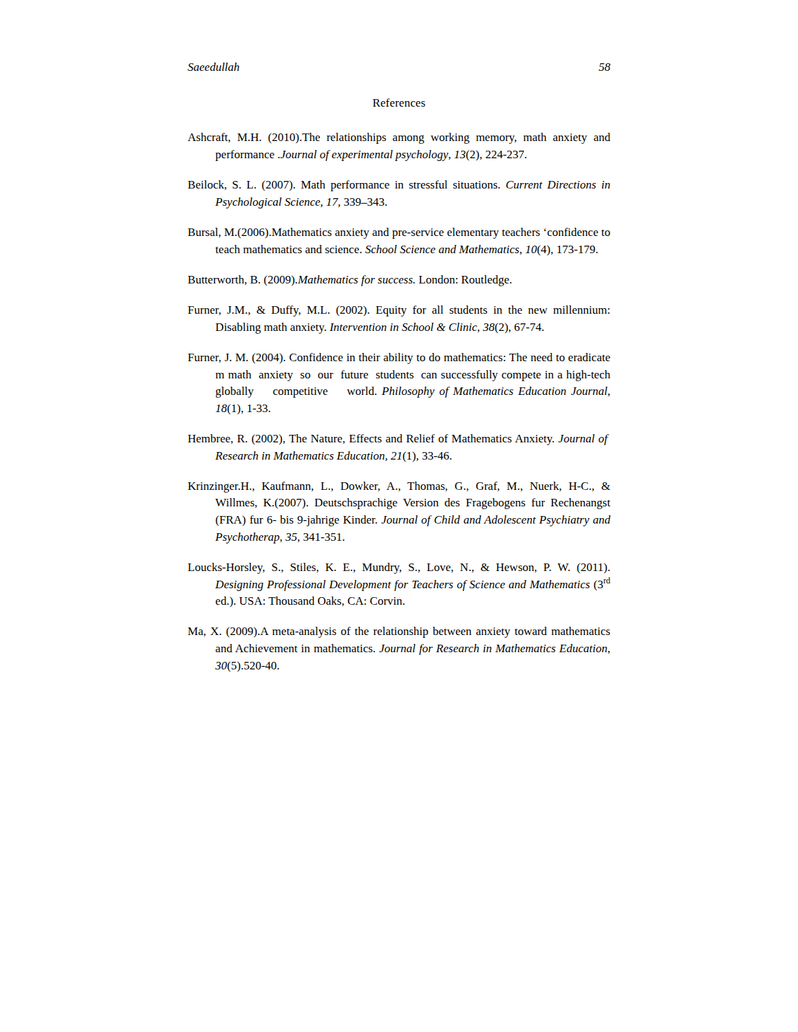Saeedullah 58
References
Ashcraft, M.H. (2010).The relationships among working memory, math anxiety and performance .Journal of experimental psychology, 13(2), 224-237.
Beilock, S. L. (2007). Math performance in stressful situations. Current Directions in Psychological Science, 17, 339–343.
Bursal, M.(2006).Mathematics anxiety and pre-service elementary teachers ‘confidence to teach mathematics and science. School Science and Mathematics, 10(4), 173-179.
Butterworth, B. (2009).Mathematics for success. London: Routledge.
Furner, J.M., & Duffy, M.L. (2002). Equity for all students in the new millennium: Disabling math anxiety. Intervention in School & Clinic, 38(2), 67-74.
Furner, J. M. (2004). Confidence in their ability to do mathematics: The need to eradicate m math anxiety so our future students can successfully compete in a high-tech globally competitive world. Philosophy of Mathematics Education Journal, 18(1), 1-33.
Hembree, R. (2002), The Nature, Effects and Relief of Mathematics Anxiety. Journal of Research in Mathematics Education, 21(1), 33-46.
Krinzinger.H., Kaufmann, L., Dowker, A., Thomas, G., Graf, M., Nuerk, H-C., & Willmes, K.(2007). Deutschsprachige Version des Fragebogens fur Rechenangst (FRA) fur 6- bis 9-jahrige Kinder. Journal of Child and Adolescent Psychiatry and Psychotherap, 35, 341-351.
Loucks-Horsley, S., Stiles, K. E., Mundry, S., Love, N., & Hewson, P. W. (2011). Designing Professional Development for Teachers of Science and Mathematics (3rd ed.). USA: Thousand Oaks, CA: Corvin.
Ma, X. (2009).A meta-analysis of the relationship between anxiety toward mathematics and Achievement in mathematics. Journal for Research in Mathematics Education, 30(5).520-40.